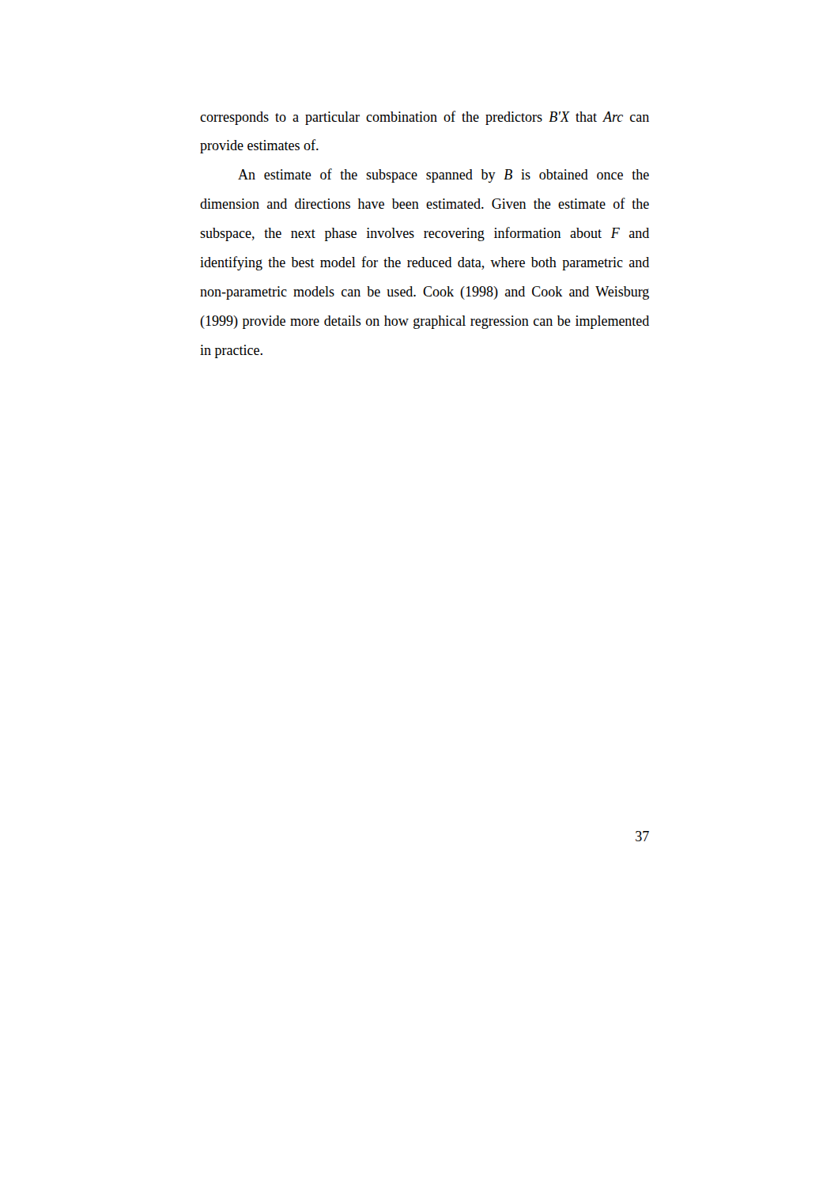corresponds to a particular combination of the predictors B'X that Arc can provide estimates of.
An estimate of the subspace spanned by B is obtained once the dimension and directions have been estimated. Given the estimate of the subspace, the next phase involves recovering information about F and identifying the best model for the reduced data, where both parametric and non-parametric models can be used. Cook (1998) and Cook and Weisburg (1999) provide more details on how graphical regression can be implemented in practice.
37